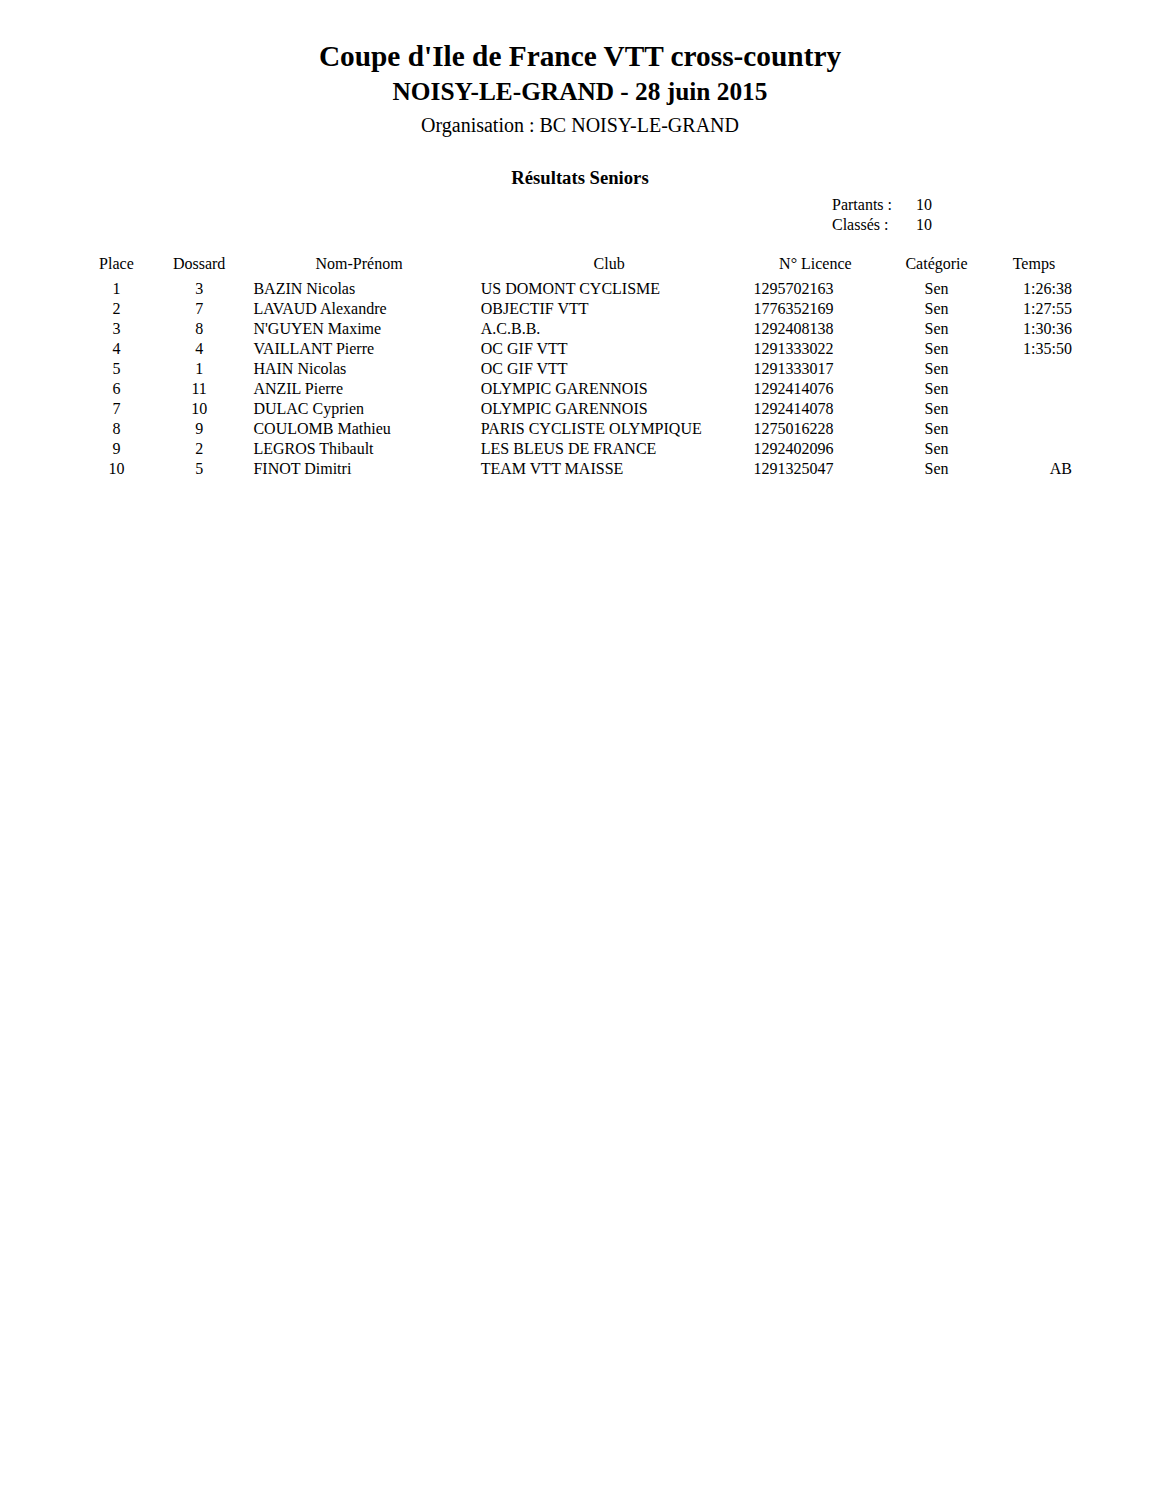Coupe d'Ile de France VTT cross-country
NOISY-LE-GRAND - 28 juin 2015
Organisation : BC NOISY-LE-GRAND
Résultats Seniors
| Partants : | 10 |
| Classés : | 10 |
| Place | Dossard | Nom-Prénom | Club | N° Licence | Catégorie | Temps |
| --- | --- | --- | --- | --- | --- | --- |
| 1 | 3 | BAZIN Nicolas | US DOMONT CYCLISME | 1295702163 | Sen | 1:26:38 |
| 2 | 7 | LAVAUD Alexandre | OBJECTIF VTT | 1776352169 | Sen | 1:27:55 |
| 3 | 8 | N'GUYEN Maxime | A.C.B.B. | 1292408138 | Sen | 1:30:36 |
| 4 | 4 | VAILLANT Pierre | OC GIF VTT | 1291333022 | Sen | 1:35:50 |
| 5 | 1 | HAIN Nicolas | OC GIF VTT | 1291333017 | Sen | |
| 6 | 11 | ANZIL Pierre | OLYMPIC GARENNOIS | 1292414076 | Sen | |
| 7 | 10 | DULAC Cyprien | OLYMPIC GARENNOIS | 1292414078 | Sen | |
| 8 | 9 | COULOMB Mathieu | PARIS CYCLISTE OLYMPIQUE | 1275016228 | Sen | |
| 9 | 2 | LEGROS Thibault | LES BLEUS DE FRANCE | 1292402096 | Sen | |
| 10 | 5 | FINOT Dimitri | TEAM VTT MAISSE | 1291325047 | Sen | AB |